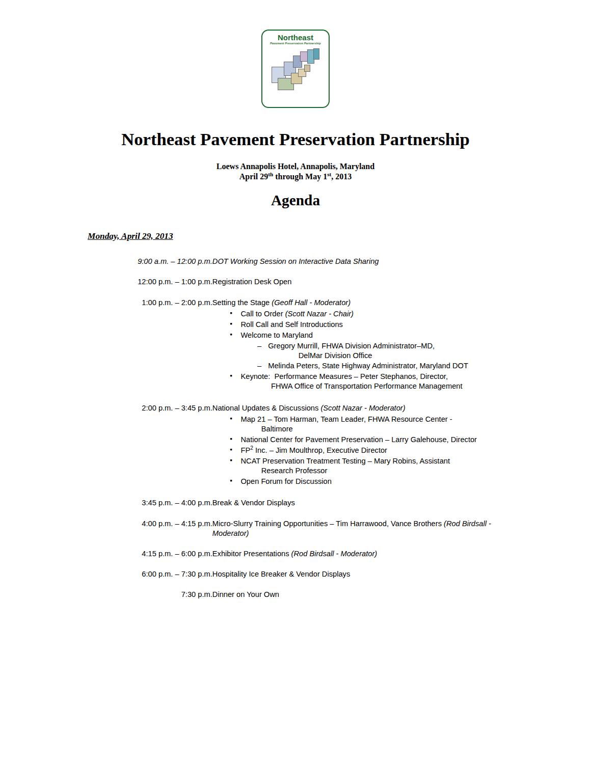Northeast
Pavement Preservation Partnership
Northeast Pavement Preservation Partnership
Loews Annapolis Hotel, Annapolis, Maryland
April 29th through May 1st, 2013
Agenda
Monday, April 29, 2013
| 9:00 a.m. – 12:00 p.m. | DOT Working Session on Interactive Data Sharing |
| 12:00 p.m. – 1:00 p.m. | Registration Desk Open |
| 1:00 p.m. – 2:00 p.m. | Setting the Stage (Geoff Hall - Moderator) Call to Order (Scott Nazar - Chair) Roll Call and Self Introductions Welcome to Maryland Gregory Murrill, FHWA Division Administrator–MD, DelMar Division Office Melinda Peters, State Highway Administrator, Maryland DOT Keynote: Performance Measures – Peter Stephanos, Director, FHWA Office of Transportation Performance Management |
| 2:00 p.m. – 3:45 p.m. | National Updates & Discussions (Scott Nazar - Moderator) Map 21 – Tom Harman, Team Leader, FHWA Resource Center - Baltimore National Center for Pavement Preservation – Larry Galehouse, Director FP 2 Inc. – Jim Moulthrop, Executive Director NCAT Preservation Treatment Testing – Mary Robins, Assistant Research Professor Open Forum for Discussion |
| 3:45 p.m. – 4:00 p.m. | Break & Vendor Displays |
| 4:00 p.m. – 4:15 p.m. | Micro-Slurry Training Opportunities – Tim Harrawood, Vance Brothers (Rod Birdsall - Moderator) |
| 4:15 p.m. – 6:00 p.m. | Exhibitor Presentations (Rod Birdsall - Moderator) |
| 6:00 p.m. – 7:30 p.m. | Hospitality Ice Breaker & Vendor Displays |
| 7:30 p.m. | Dinner on Your Own |